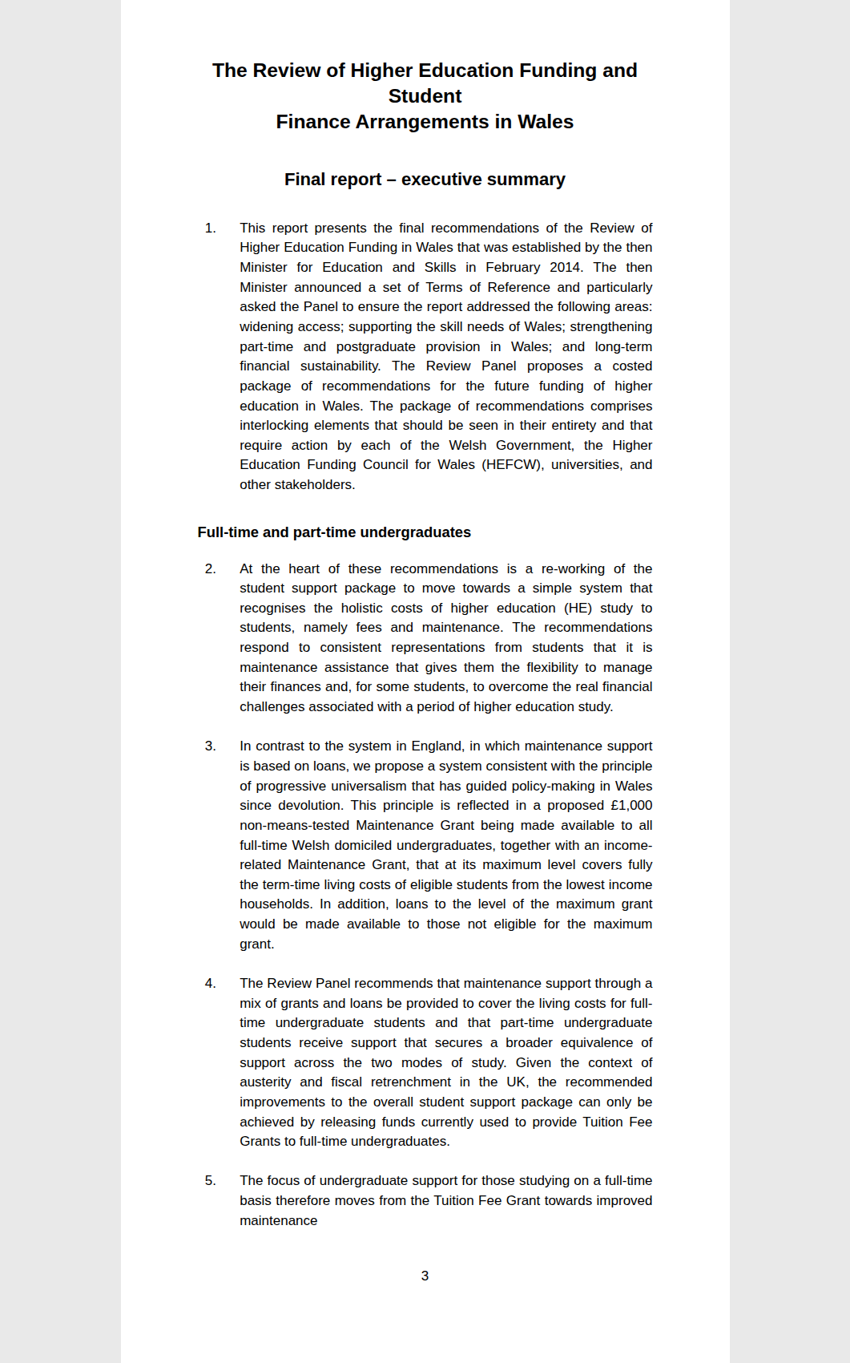The Review of Higher Education Funding and Student
Finance Arrangements in Wales
Final report – executive summary
This report presents the final recommendations of the Review of Higher Education Funding in Wales that was established by the then Minister for Education and Skills in February 2014. The then Minister announced a set of Terms of Reference and particularly asked the Panel to ensure the report addressed the following areas: widening access; supporting the skill needs of Wales; strengthening part-time and postgraduate provision in Wales; and long-term financial sustainability. The Review Panel proposes a costed package of recommendations for the future funding of higher education in Wales. The package of recommendations comprises interlocking elements that should be seen in their entirety and that require action by each of the Welsh Government, the Higher Education Funding Council for Wales (HEFCW), universities, and other stakeholders.
Full-time and part-time undergraduates
At the heart of these recommendations is a re-working of the student support package to move towards a simple system that recognises the holistic costs of higher education (HE) study to students, namely fees and maintenance. The recommendations respond to consistent representations from students that it is maintenance assistance that gives them the flexibility to manage their finances and, for some students, to overcome the real financial challenges associated with a period of higher education study.
In contrast to the system in England, in which maintenance support is based on loans, we propose a system consistent with the principle of progressive universalism that has guided policy-making in Wales since devolution. This principle is reflected in a proposed £1,000 non-means-tested Maintenance Grant being made available to all full-time Welsh domiciled undergraduates, together with an income-related Maintenance Grant, that at its maximum level covers fully the term-time living costs of eligible students from the lowest income households. In addition, loans to the level of the maximum grant would be made available to those not eligible for the maximum grant.
The Review Panel recommends that maintenance support through a mix of grants and loans be provided to cover the living costs for full-time undergraduate students and that part-time undergraduate students receive support that secures a broader equivalence of support across the two modes of study. Given the context of austerity and fiscal retrenchment in the UK, the recommended improvements to the overall student support package can only be achieved by releasing funds currently used to provide Tuition Fee Grants to full-time undergraduates.
The focus of undergraduate support for those studying on a full-time basis therefore moves from the Tuition Fee Grant towards improved maintenance
3